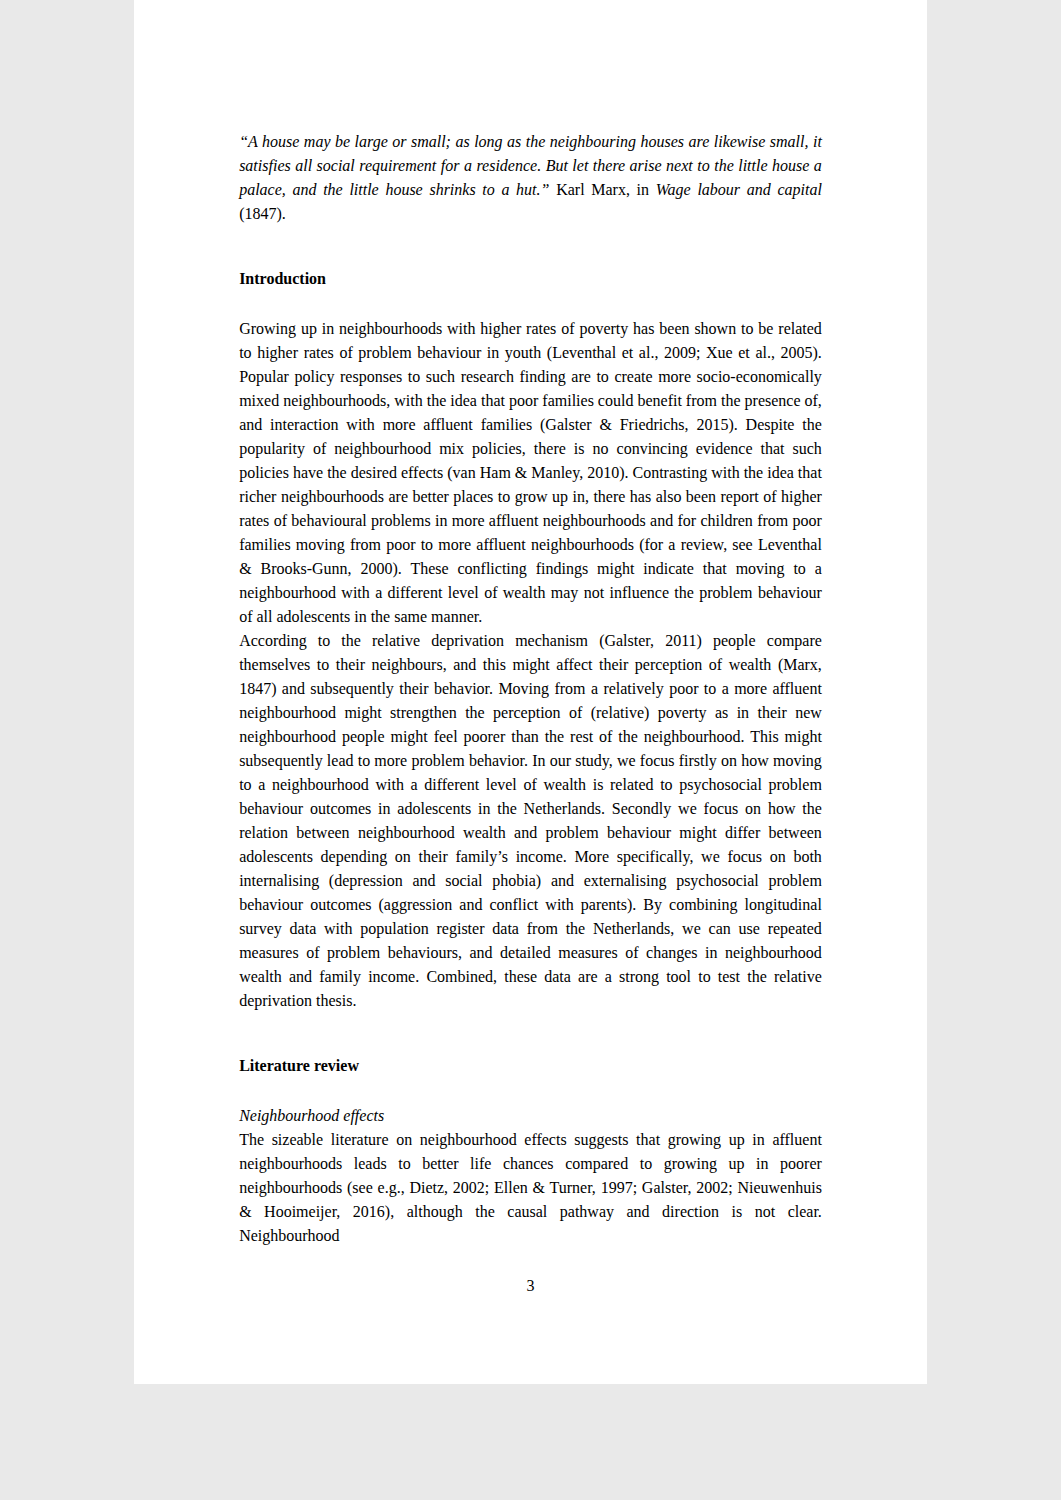“A house may be large or small; as long as the neighbouring houses are likewise small, it satisfies all social requirement for a residence. But let there arise next to the little house a palace, and the little house shrinks to a hut.” Karl Marx, in Wage labour and capital (1847).
Introduction
Growing up in neighbourhoods with higher rates of poverty has been shown to be related to higher rates of problem behaviour in youth (Leventhal et al., 2009; Xue et al., 2005). Popular policy responses to such research finding are to create more socio-economically mixed neighbourhoods, with the idea that poor families could benefit from the presence of, and interaction with more affluent families (Galster & Friedrichs, 2015). Despite the popularity of neighbourhood mix policies, there is no convincing evidence that such policies have the desired effects (van Ham & Manley, 2010). Contrasting with the idea that richer neighbourhoods are better places to grow up in, there has also been report of higher rates of behavioural problems in more affluent neighbourhoods and for children from poor families moving from poor to more affluent neighbourhoods (for a review, see Leventhal & Brooks-Gunn, 2000). These conflicting findings might indicate that moving to a neighbourhood with a different level of wealth may not influence the problem behaviour of all adolescents in the same manner.
According to the relative deprivation mechanism (Galster, 2011) people compare themselves to their neighbours, and this might affect their perception of wealth (Marx, 1847) and subsequently their behavior. Moving from a relatively poor to a more affluent neighbourhood might strengthen the perception of (relative) poverty as in their new neighbourhood people might feel poorer than the rest of the neighbourhood. This might subsequently lead to more problem behavior. In our study, we focus firstly on how moving to a neighbourhood with a different level of wealth is related to psychosocial problem behaviour outcomes in adolescents in the Netherlands. Secondly we focus on how the relation between neighbourhood wealth and problem behaviour might differ between adolescents depending on their family’s income. More specifically, we focus on both internalising (depression and social phobia) and externalising psychosocial problem behaviour outcomes (aggression and conflict with parents). By combining longitudinal survey data with population register data from the Netherlands, we can use repeated measures of problem behaviours, and detailed measures of changes in neighbourhood wealth and family income. Combined, these data are a strong tool to test the relative deprivation thesis.
Literature review
Neighbourhood effects
The sizeable literature on neighbourhood effects suggests that growing up in affluent neighbourhoods leads to better life chances compared to growing up in poorer neighbourhoods (see e.g., Dietz, 2002; Ellen & Turner, 1997; Galster, 2002; Nieuwenhuis & Hooimeijer, 2016), although the causal pathway and direction is not clear. Neighbourhood
3